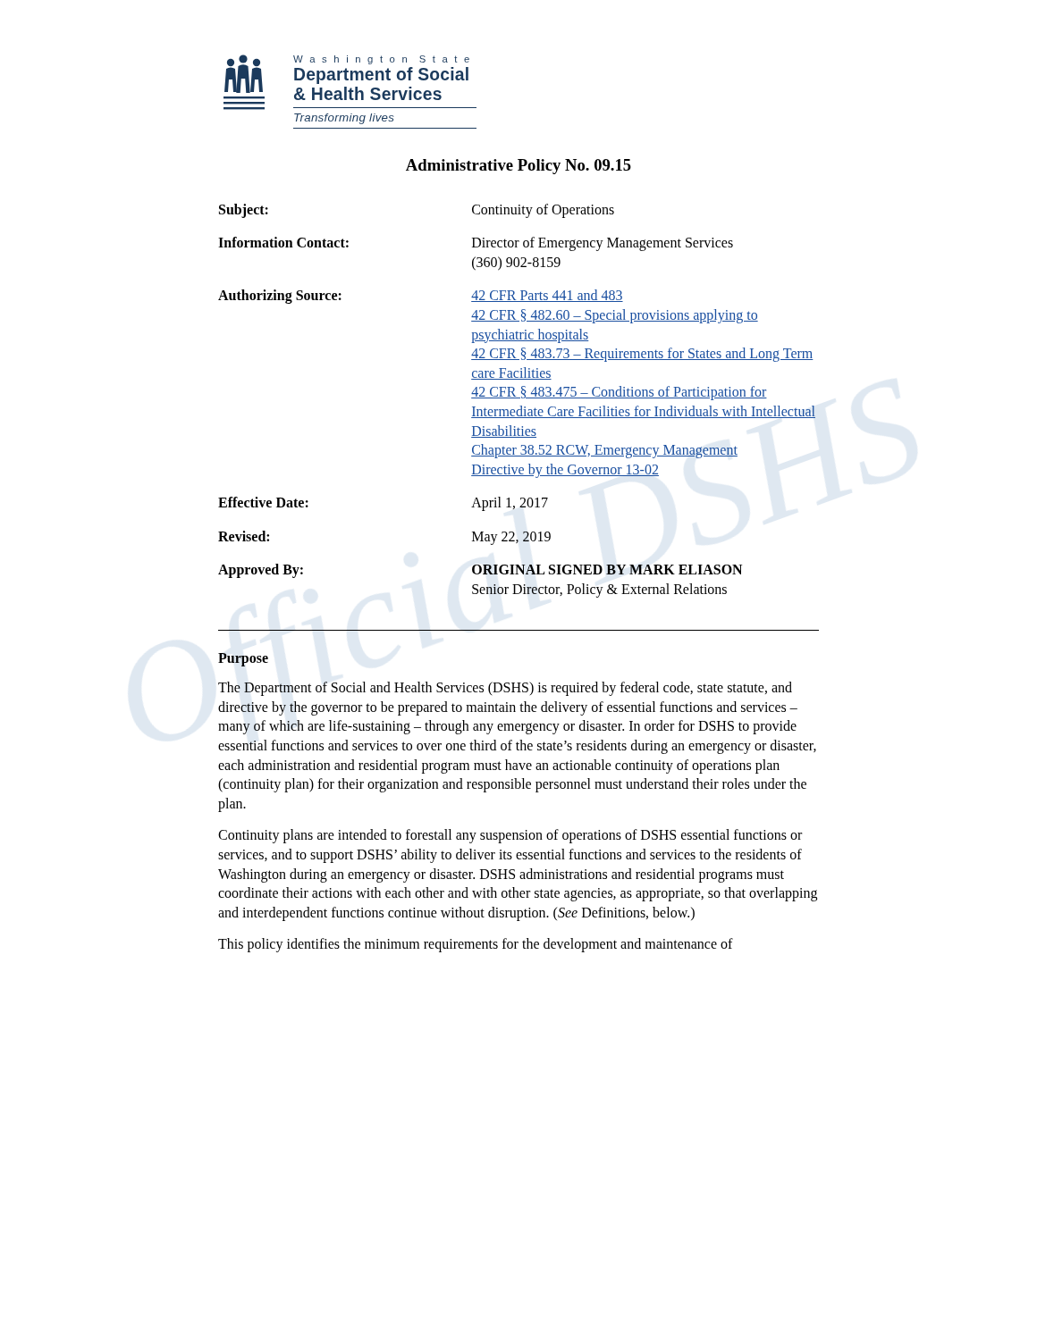Official DSHS
W a s h i n g t o n S t a t e
Department of Social
& Health Services
Transforming lives
Administrative Policy No. 09.15
| Subject: | Continuity of Operations |
| Information Contact: | Director of Emergency Management Services (360) 902-8159 |
| Authorizing Source: | 42 CFR Parts 441 and 483 42 CFR § 482.60 – Special provisions applying to psychiatric hospitals 42 CFR § 483.73 – Requirements for States and Long Term care Facilities 42 CFR § 483.475 – Conditions of Participation for Intermediate Care Facilities for Individuals with Intellectual Disabilities Chapter 38.52 RCW, Emergency Management Directive by the Governor 13-02 |
| Effective Date: | April 1, 2017 |
| Revised: | May 22, 2019 |
| Approved By: | ORIGINAL SIGNED BY MARK ELIASON Senior Director, Policy & External Relations |
Purpose
The Department of Social and Health Services (DSHS) is required by federal code, state statute, and directive by the governor to be prepared to maintain the delivery of essential functions and services – many of which are life-sustaining – through any emergency or disaster. In order for DSHS to provide essential functions and services to over one third of the state’s residents during an emergency or disaster, each administration and residential program must have an actionable continuity of operations plan (continuity plan) for their organization and responsible personnel must understand their roles under the plan.
Continuity plans are intended to forestall any suspension of operations of DSHS essential functions or services, and to support DSHS’ ability to deliver its essential functions and services to the residents of Washington during an emergency or disaster. DSHS administrations and residential programs must coordinate their actions with each other and with other state agencies, as appropriate, so that overlapping and interdependent functions continue without disruption. (See Definitions, below.)
This policy identifies the minimum requirements for the development and maintenance of